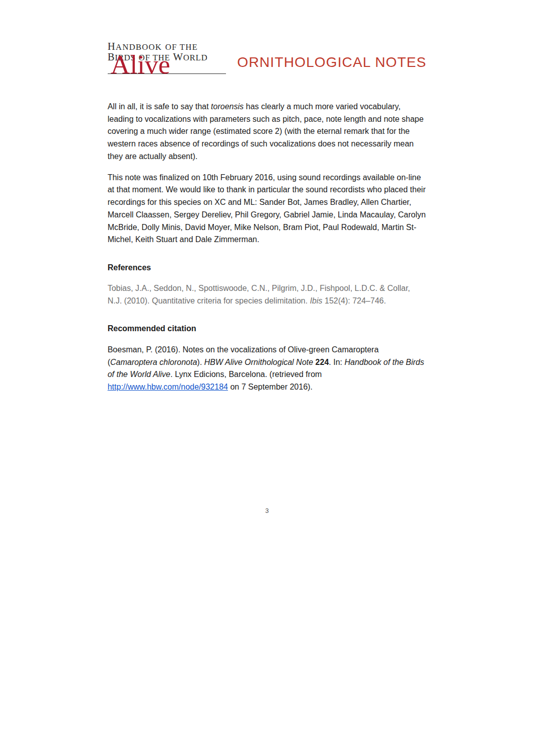HANDBOOK OF THE
BIRDS OF THE WORLD
Alive
ORNITHOLOGICAL NOTES
All in all, it is safe to say that toroensis has clearly a much more varied vocabulary, leading to vocalizations with parameters such as pitch, pace, note length and note shape covering a much wider range (estimated score 2) (with the eternal remark that for the western races absence of recordings of such vocalizations does not necessarily mean they are actually absent).
This note was finalized on 10th February 2016, using sound recordings available on-line at that moment. We would like to thank in particular the sound recordists who placed their recordings for this species on XC and ML: Sander Bot, James Bradley, Allen Chartier, Marcell Claassen, Sergey Dereliev, Phil Gregory, Gabriel Jamie, Linda Macaulay, Carolyn McBride, Dolly Minis, David Moyer, Mike Nelson, Bram Piot, Paul Rodewald, Martin St-Michel, Keith Stuart and Dale Zimmerman.
References
Tobias, J.A., Seddon, N., Spottiswoode, C.N., Pilgrim, J.D., Fishpool, L.D.C. & Collar, N.J. (2010). Quantitative criteria for species delimitation. Ibis 152(4): 724–746.
Recommended citation
Boesman, P. (2016). Notes on the vocalizations of Olive-green Camaroptera (Camaroptera chloronota). HBW Alive Ornithological Note 224. In: Handbook of the Birds of the World Alive. Lynx Edicions, Barcelona. (retrieved from http://www.hbw.com/node/932184 on 7 September 2016).
3